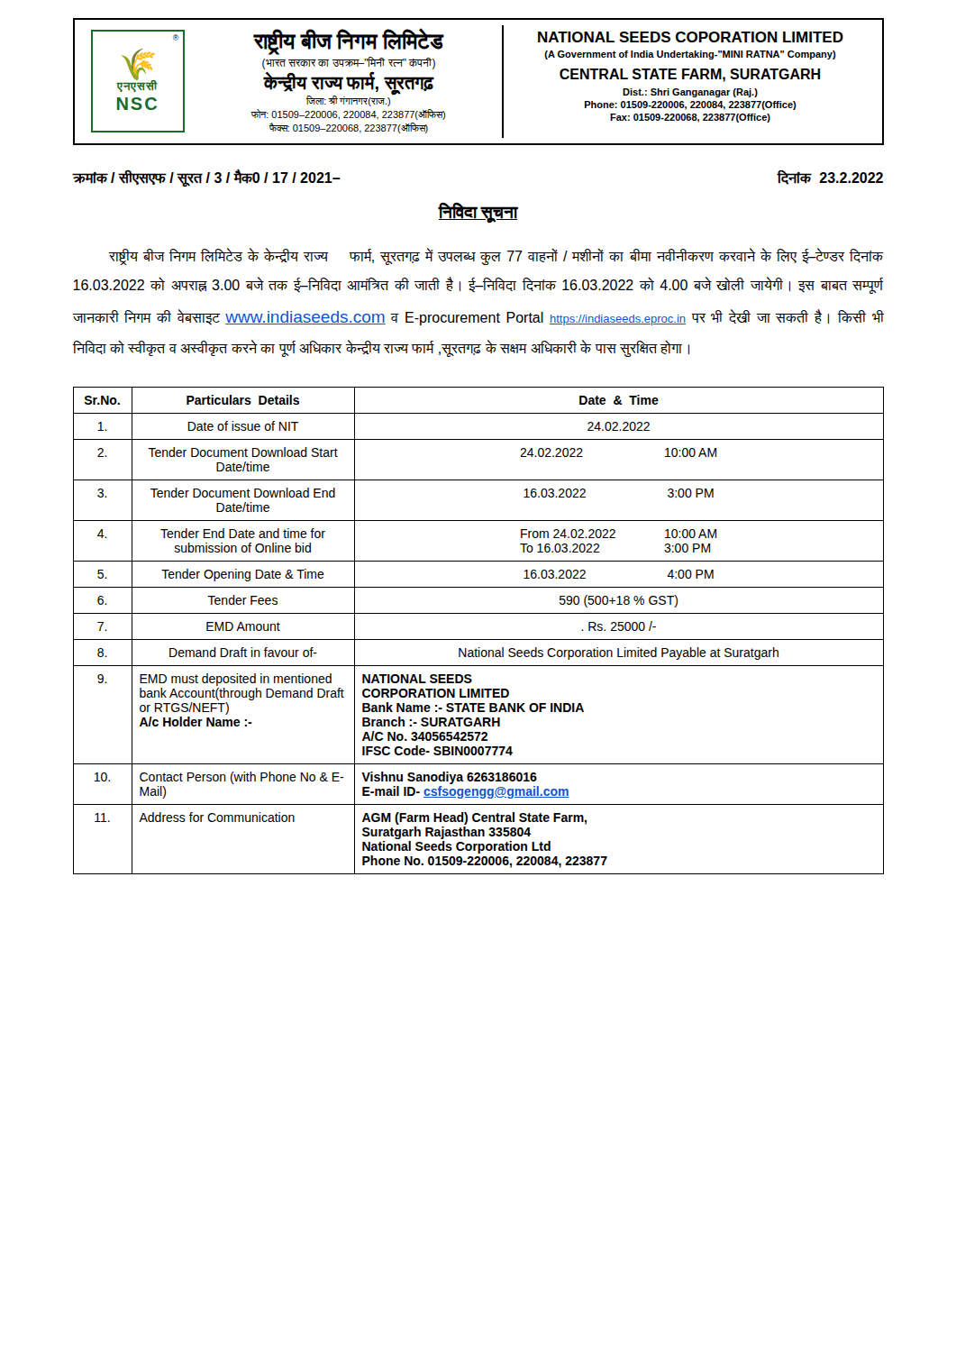®
🌾
एनएससी
NSC
राष्ट्रीय बीज निगम लिमिटेड
(भारत सरकार का उपक्रम–"मिनी रत्न" कंपनी)
केन्द्रीय राज्य फार्म, सूरतगढ़
जिला: श्री गंगानगर(राज.)
फोन: 01509–220006, 220084, 223877(ऑफिस)
फैक्स: 01509–220068, 223877(ऑफिस)
NATIONAL SEEDS COPORATION LIMITED
(A Government of India Undertaking-"MINI RATNA" Company)
CENTRAL STATE FARM, SURATGARH
Dist.: Shri Ganganagar (Raj.)
Phone: 01509-220006, 220084, 223877(Office)
Fax: 01509-220068, 223877(Office)
क्रमांक / सीएसएफ / सूरत / 3 / मैक0 / 17 / 2021– दिनांक 23.2.2022
निविदा सूचना
राष्ट्रीय बीज निगम लिमिटेड के केन्द्रीय राज्य फार्म, सूरतगढ़ में उपलब्ध कुल 77 वाहनों / मशीनों का बीमा नवीनीकरण करवाने के लिए ई–टेण्डर दिनांक 16.03.2022 को अपराह्न 3.00 बजे तक ई–निविदा आमंत्रित की जाती है। ई–निविदा दिनांक 16.03.2022 को 4.00 बजे खोली जायेगी। इस बाबत सम्पूर्ण जानकारी निगम की वेबसाइट www.indiaseeds.com व E-procurement Portal https://indiaseeds.eproc.in पर भी देखी जा सकती है। किसी भी निविदा को स्वीकृत व अस्वीकृत करने का पूर्ण अधिकार केन्द्रीय राज्य फार्म ,सूरतगढ़ के सक्षम अधिकारी के पास सुरक्षित होगा।
| Sr.No. | Particulars Details | Date & Time |
| --- | --- | --- |
| 1. | Date of issue of NIT | 24.02.2022 |
| 2. | Tender Document Download Start Date/time | 24.02.2022 10:00 AM |
| 3. | Tender Document Download End Date/time | 16.03.2022 3:00 PM |
| 4. | Tender End Date and time for submission of Online bid | From 24.02.2022 10:00 AM To 16.03.2022 3:00 PM |
| 5. | Tender Opening Date & Time | 16.03.2022 4:00 PM |
| 6. | Tender Fees | 590 (500+18 % GST) |
| 7. | EMD Amount | . Rs. 25000 /- |
| 8. | Demand Draft in favour of- | National Seeds Corporation Limited Payable at Suratgarh |
| 9. | EMD must deposited in mentioned bank Account(through Demand Draft or RTGS/NEFT) A/c Holder Name :- | NATIONAL SEEDS CORPORATION LIMITED Bank Name :- STATE BANK OF INDIA Branch :- SURATGARH A/C No. 34056542572 IFSC Code- SBIN0007774 |
| 10. | Contact Person (with Phone No & E-Mail) | Vishnu Sanodiya 6263186016 E-mail ID- csfsogengg@gmail.com |
| 11. | Address for Communication | AGM (Farm Head) Central State Farm, Suratgarh Rajasthan 335804 National Seeds Corporation Ltd Phone No. 01509-220006, 220084, 223877 |